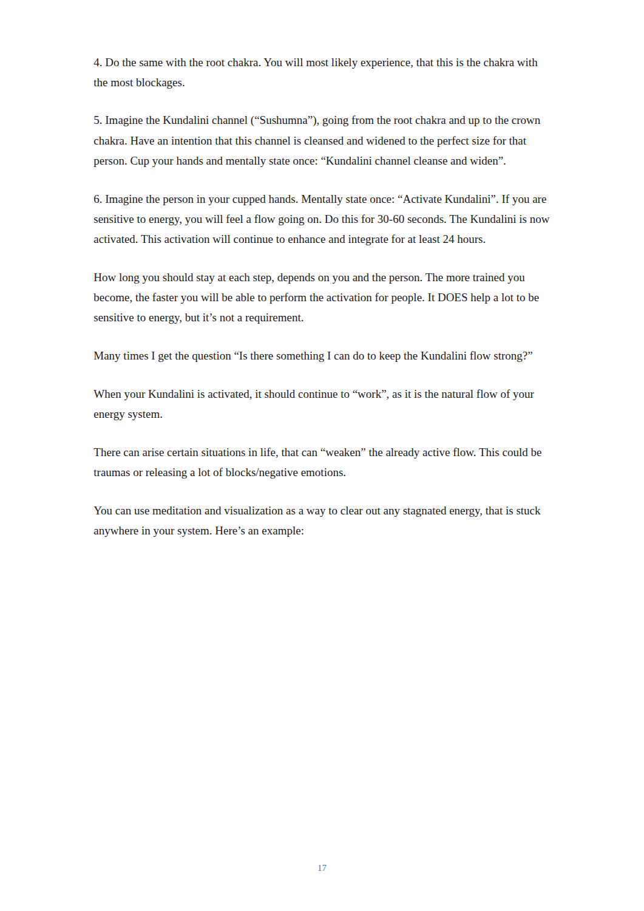4. Do the same with the root chakra. You will most likely experience, that this is the chakra with the most blockages.
5. Imagine the Kundalini channel (“Sushumna”), going from the root chakra and up to the crown chakra. Have an intention that this channel is cleansed and widened to the perfect size for that person. Cup your hands and mentally state once: “Kundalini channel cleanse and widen”.
6. Imagine the person in your cupped hands. Mentally state once: “Activate Kundalini”. If you are sensitive to energy, you will feel a flow going on. Do this for 30-60 seconds. The Kundalini is now activated. This activation will continue to enhance and integrate for at least 24 hours.
How long you should stay at each step, depends on you and the person. The more trained you become, the faster you will be able to perform the activation for people. It DOES help a lot to be sensitive to energy, but it’s not a requirement.
Many times I get the question “Is there something I can do to keep the Kundalini flow strong?”
When your Kundalini is activated, it should continue to “work”, as it is the natural flow of your energy system.
There can arise certain situations in life, that can “weaken” the already active flow. This could be traumas or releasing a lot of blocks/negative emotions.
You can use meditation and visualization as a way to clear out any stagnated energy, that is stuck anywhere in your system. Here’s an example:
17